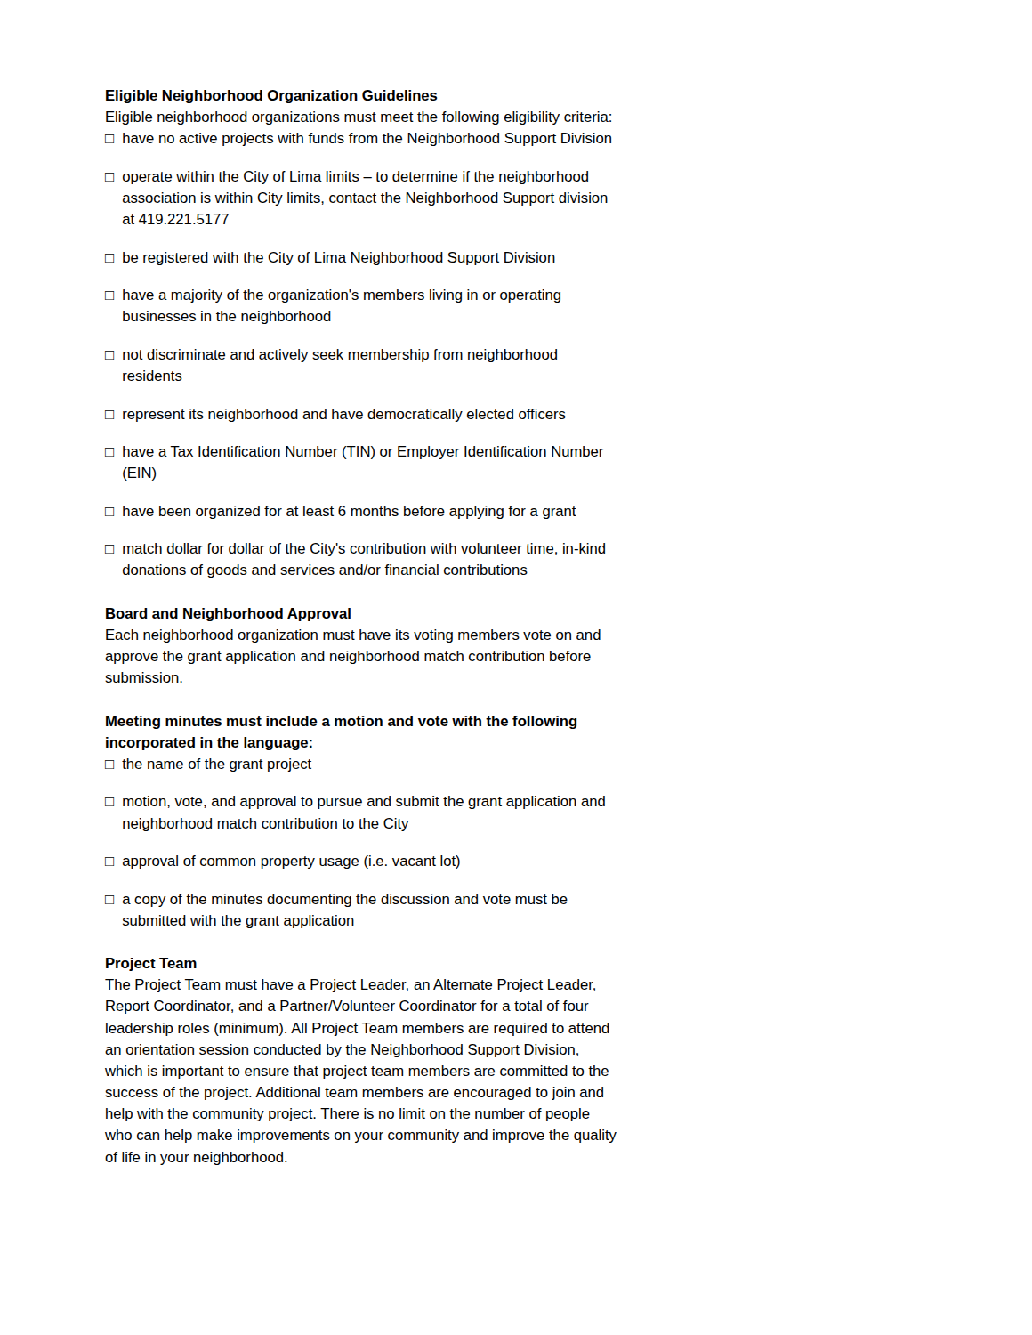Eligible Neighborhood Organization Guidelines
Eligible neighborhood organizations must meet the following eligibility criteria:
have no active projects with funds from the Neighborhood Support Division
operate within the City of Lima limits – to determine if the neighborhood association is within City limits, contact the Neighborhood Support division at 419.221.5177
be registered with the City of Lima Neighborhood Support Division
have a majority of the organization's members living in or operating businesses in the neighborhood
not discriminate and actively seek membership from neighborhood residents
represent its neighborhood and have democratically elected officers
have a Tax Identification Number (TIN) or Employer Identification Number (EIN)
have been organized for at least 6 months before applying for a grant
match dollar for dollar of the City's contribution with volunteer time, in-kind donations of goods and services and/or financial contributions
Board and Neighborhood Approval
Each neighborhood organization must have its voting members vote on and approve the grant application and neighborhood match contribution before submission.
Meeting minutes must include a motion and vote with the following incorporated in the language:
the name of the grant project
motion, vote, and approval to pursue and submit the grant application and neighborhood match contribution to the City
approval of common property usage (i.e. vacant lot)
a copy of the minutes documenting the discussion and vote must be submitted with the grant application
Project Team
The Project Team must have a Project Leader, an Alternate Project Leader, Report Coordinator, and a Partner/Volunteer Coordinator for a total of four leadership roles (minimum). All Project Team members are required to attend an orientation session conducted by the Neighborhood Support Division, which is important to ensure that project team members are committed to the success of the project. Additional team members are encouraged to join and help with the community project. There is no limit on the number of people who can help make improvements on your community and improve the quality of life in your neighborhood.